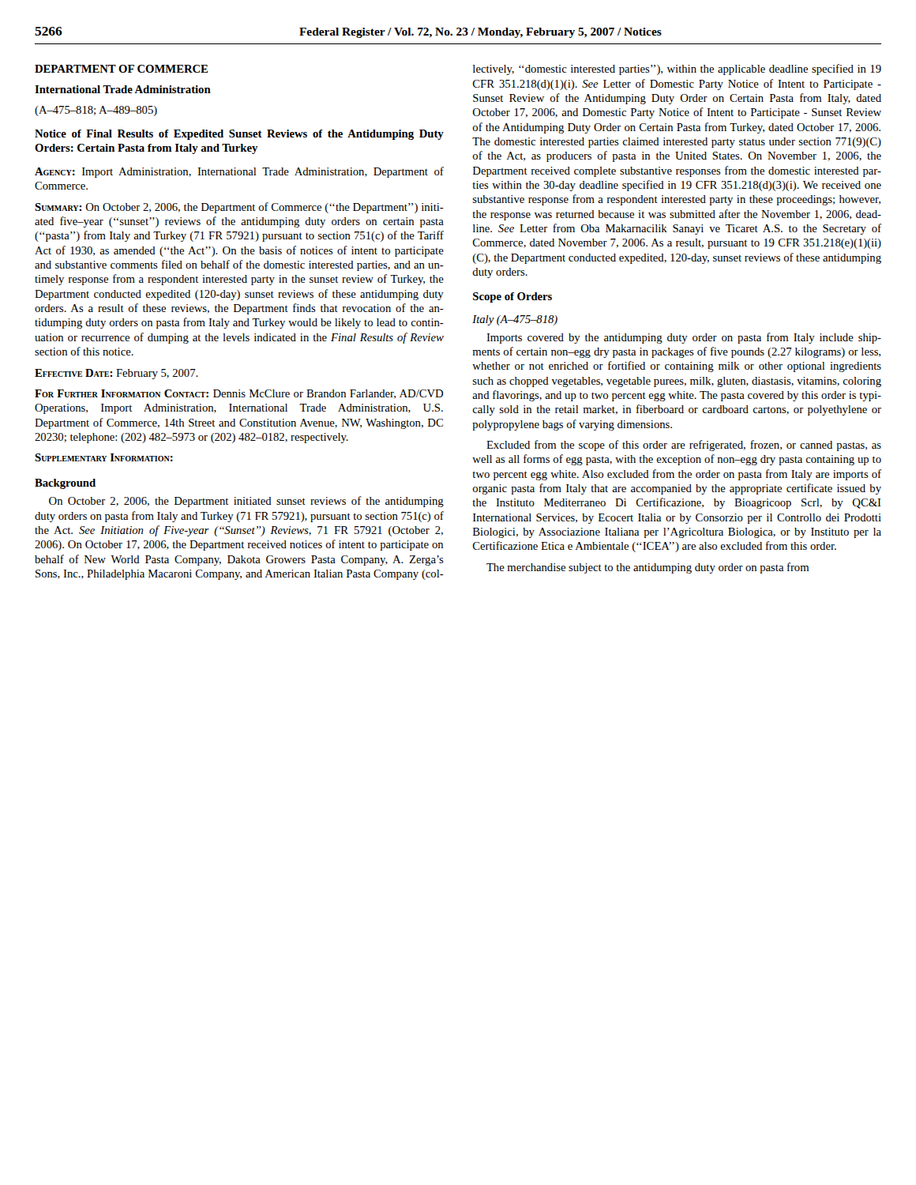5266 Federal Register / Vol. 72, No. 23 / Monday, February 5, 2007 / Notices
DEPARTMENT OF COMMERCE
International Trade Administration
(A–475–818; A–489–805)
Notice of Final Results of Expedited Sunset Reviews of the Antidumping Duty Orders: Certain Pasta from Italy and Turkey
Agency: Import Administration, International Trade Administration, Department of Commerce.
Summary: On October 2, 2006, the Department of Commerce (‘‘the Department’’) initiated five–year (‘‘sunset’’) reviews of the antidumping duty orders on certain pasta (‘‘pasta’’) from Italy and Turkey (71 FR 57921) pursuant to section 751(c) of the Tariff Act of 1930, as amended (‘‘the Act’’). On the basis of notices of intent to participate and substantive comments filed on behalf of the domestic interested parties, and an untimely response from a respondent interested party in the sunset review of Turkey, the Department conducted expedited (120-day) sunset reviews of these antidumping duty orders. As a result of these reviews, the Department finds that revocation of the antidumping duty orders on pasta from Italy and Turkey would be likely to lead to continuation or recurrence of dumping at the levels indicated in the Final Results of Review section of this notice.
Effective Date: February 5, 2007.
For Further Information Contact: Dennis McClure or Brandon Farlander, AD/CVD Operations, Import Administration, International Trade Administration, U.S. Department of Commerce, 14th Street and Constitution Avenue, NW, Washington, DC 20230; telephone: (202) 482–5973 or (202) 482–0182, respectively.
Supplementary Information:
Background
On October 2, 2006, the Department initiated sunset reviews of the antidumping duty orders on pasta from Italy and Turkey (71 FR 57921), pursuant to section 751(c) of the Act. See Initiation of Five-year (‘‘Sunset’’) Reviews, 71 FR 57921 (October 2, 2006). On October 17, 2006, the Department received notices of intent to participate on behalf of New World Pasta Company, Dakota Growers Pasta Company, A. Zerga’s Sons, Inc., Philadelphia Macaroni Company, and American Italian Pasta Company (collectively, ‘‘domestic interested parties’’), within the applicable deadline specified in 19 CFR 351.218(d)(1)(i). See Letter of Domestic Party Notice of Intent to Participate - Sunset Review of the Antidumping Duty Order on Certain Pasta from Italy, dated October 17, 2006, and Domestic Party Notice of Intent to Participate - Sunset Review of the Antidumping Duty Order on Certain Pasta from Turkey, dated October 17, 2006. The domestic interested parties claimed interested party status under section 771(9)(C) of the Act, as producers of pasta in the United States. On November 1, 2006, the Department received complete substantive responses from the domestic interested parties within the 30-day deadline specified in 19 CFR 351.218(d)(3)(i). We received one substantive response from a respondent interested party in these proceedings; however, the response was returned because it was submitted after the November 1, 2006, deadline. See Letter from Oba Makarnacilik Sanayi ve Ticaret A.S. to the Secretary of Commerce, dated November 7, 2006. As a result, pursuant to 19 CFR 351.218(e)(1)(ii)(C), the Department conducted expedited, 120-day, sunset reviews of these antidumping duty orders.
Scope of Orders
Italy (A–475–818)
Imports covered by the antidumping duty order on pasta from Italy include shipments of certain non–egg dry pasta in packages of five pounds (2.27 kilograms) or less, whether or not enriched or fortified or containing milk or other optional ingredients such as chopped vegetables, vegetable purees, milk, gluten, diastasis, vitamins, coloring and flavorings, and up to two percent egg white. The pasta covered by this order is typically sold in the retail market, in fiberboard or cardboard cartons, or polyethylene or polypropylene bags of varying dimensions.
Excluded from the scope of this order are refrigerated, frozen, or canned pastas, as well as all forms of egg pasta, with the exception of non–egg dry pasta containing up to two percent egg white. Also excluded from the order on pasta from Italy are imports of organic pasta from Italy that are accompanied by the appropriate certificate issued by the Instituto Mediterraneo Di Certificazione, by Bioagricoop Scrl, by QC&I International Services, by Ecocert Italia or by Consorzio per il Controllo dei Prodotti Biologici, by Associazione Italiana per l’Agricoltura Biologica, or by Instituto per la Certificazione Etica e Ambientale (‘‘ICEA’’) are also excluded from this order.
The merchandise subject to the antidumping duty order on pasta from